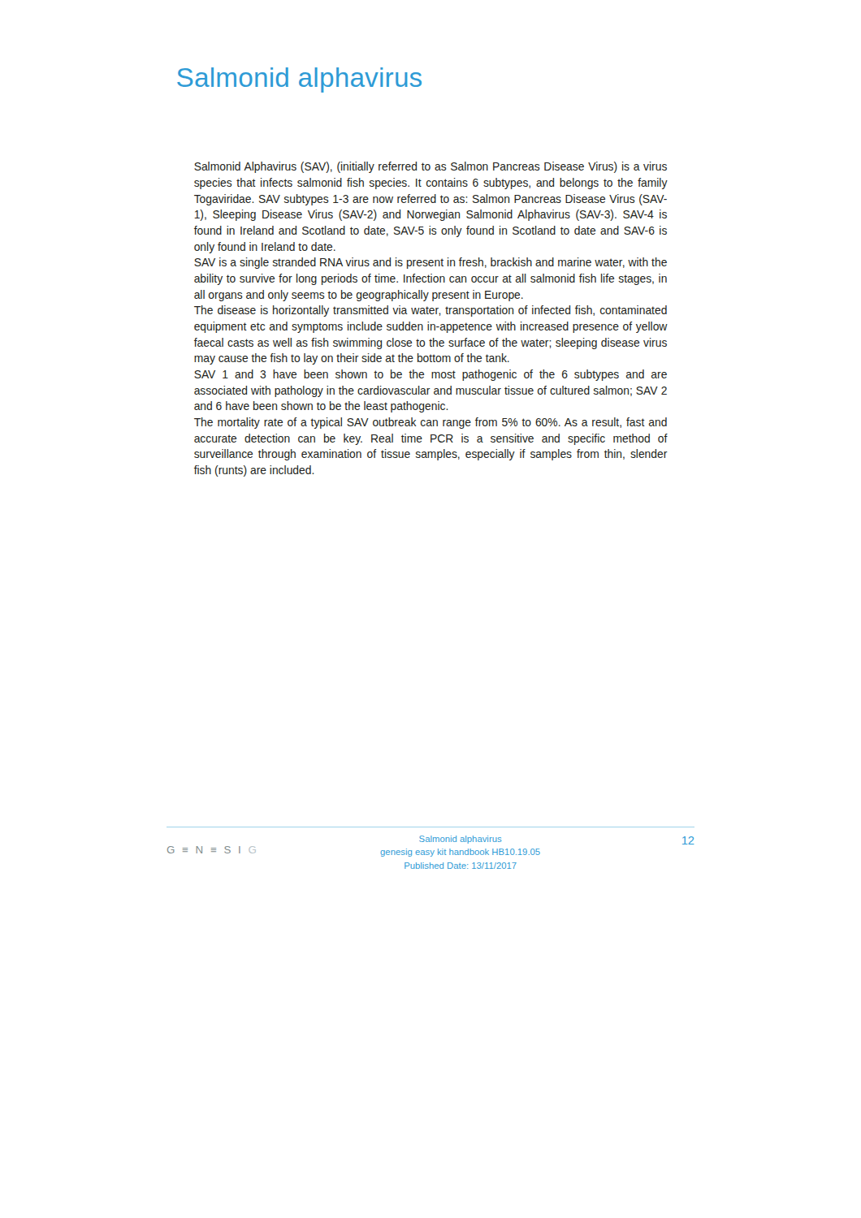Salmonid alphavirus
Salmonid Alphavirus (SAV), (initially referred to as Salmon Pancreas Disease Virus) is a virus species that infects salmonid fish species. It contains 6 subtypes, and belongs to the family Togaviridae. SAV subtypes 1-3 are now referred to as: Salmon Pancreas Disease Virus (SAV-1), Sleeping Disease Virus (SAV-2) and Norwegian Salmonid Alphavirus (SAV-3). SAV-4 is found in Ireland and Scotland to date, SAV-5 is only found in Scotland to date and SAV-6 is only found in Ireland to date.
SAV is a single stranded RNA virus and is present in fresh, brackish and marine water, with the ability to survive for long periods of time. Infection can occur at all salmonid fish life stages, in all organs and only seems to be geographically present in Europe.
The disease is horizontally transmitted via water, transportation of infected fish, contaminated equipment etc and symptoms include sudden in-appetence with increased presence of yellow faecal casts as well as fish swimming close to the surface of the water; sleeping disease virus may cause the fish to lay on their side at the bottom of the tank.
SAV 1 and 3 have been shown to be the most pathogenic of the 6 subtypes and are associated with pathology in the cardiovascular and muscular tissue of cultured salmon; SAV 2 and 6 have been shown to be the least pathogenic.
The mortality rate of a typical SAV outbreak can range from 5% to 60%. As a result, fast and accurate detection can be key. Real time PCR is a sensitive and specific method of surveillance through examination of tissue samples, especially if samples from thin, slender fish (runts) are included.
G ≡ N ≡ S I G
Salmonid alphavirus
genesig easy kit handbook HB10.19.05
Published Date: 13/11/2017
12